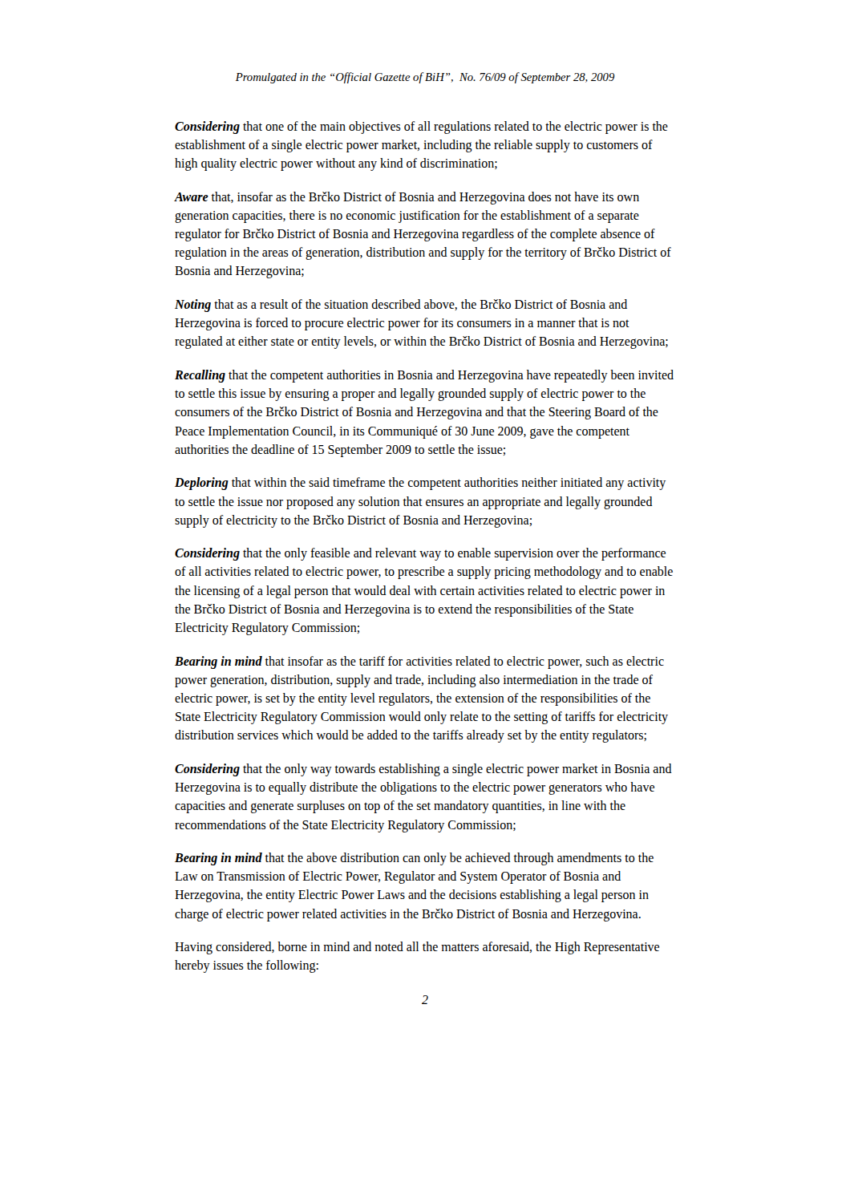Promulgated in the “Official Gazette of BiH”, No. 76/09 of September 28, 2009
Considering that one of the main objectives of all regulations related to the electric power is the establishment of a single electric power market, including the reliable supply to customers of high quality electric power without any kind of discrimination;
Aware that, insofar as the Brčko District of Bosnia and Herzegovina does not have its own generation capacities, there is no economic justification for the establishment of a separate regulator for Brčko District of Bosnia and Herzegovina regardless of the complete absence of regulation in the areas of generation, distribution and supply for the territory of Brčko District of Bosnia and Herzegovina;
Noting that as a result of the situation described above, the Brčko District of Bosnia and Herzegovina is forced to procure electric power for its consumers in a manner that is not regulated at either state or entity levels, or within the Brčko District of Bosnia and Herzegovina;
Recalling that the competent authorities in Bosnia and Herzegovina have repeatedly been invited to settle this issue by ensuring a proper and legally grounded supply of electric power to the consumers of the Brčko District of Bosnia and Herzegovina and that the Steering Board of the Peace Implementation Council, in its Communiqué of 30 June 2009, gave the competent authorities the deadline of 15 September 2009 to settle the issue;
Deploring that within the said timeframe the competent authorities neither initiated any activity to settle the issue nor proposed any solution that ensures an appropriate and legally grounded supply of electricity to the Brčko District of Bosnia and Herzegovina;
Considering that the only feasible and relevant way to enable supervision over the performance of all activities related to electric power, to prescribe a supply pricing methodology and to enable the licensing of a legal person that would deal with certain activities related to electric power in the Brčko District of Bosnia and Herzegovina is to extend the responsibilities of the State Electricity Regulatory Commission;
Bearing in mind that insofar as the tariff for activities related to electric power, such as electric power generation, distribution, supply and trade, including also intermediation in the trade of electric power, is set by the entity level regulators, the extension of the responsibilities of the State Electricity Regulatory Commission would only relate to the setting of tariffs for electricity distribution services which would be added to the tariffs already set by the entity regulators;
Considering that the only way towards establishing a single electric power market in Bosnia and Herzegovina is to equally distribute the obligations to the electric power generators who have capacities and generate surpluses on top of the set mandatory quantities, in line with the recommendations of the State Electricity Regulatory Commission;
Bearing in mind that the above distribution can only be achieved through amendments to the Law on Transmission of Electric Power, Regulator and System Operator of Bosnia and Herzegovina, the entity Electric Power Laws and the decisions establishing a legal person in charge of electric power related activities in the Brčko District of Bosnia and Herzegovina.
Having considered, borne in mind and noted all the matters aforesaid, the High Representative hereby issues the following:
2